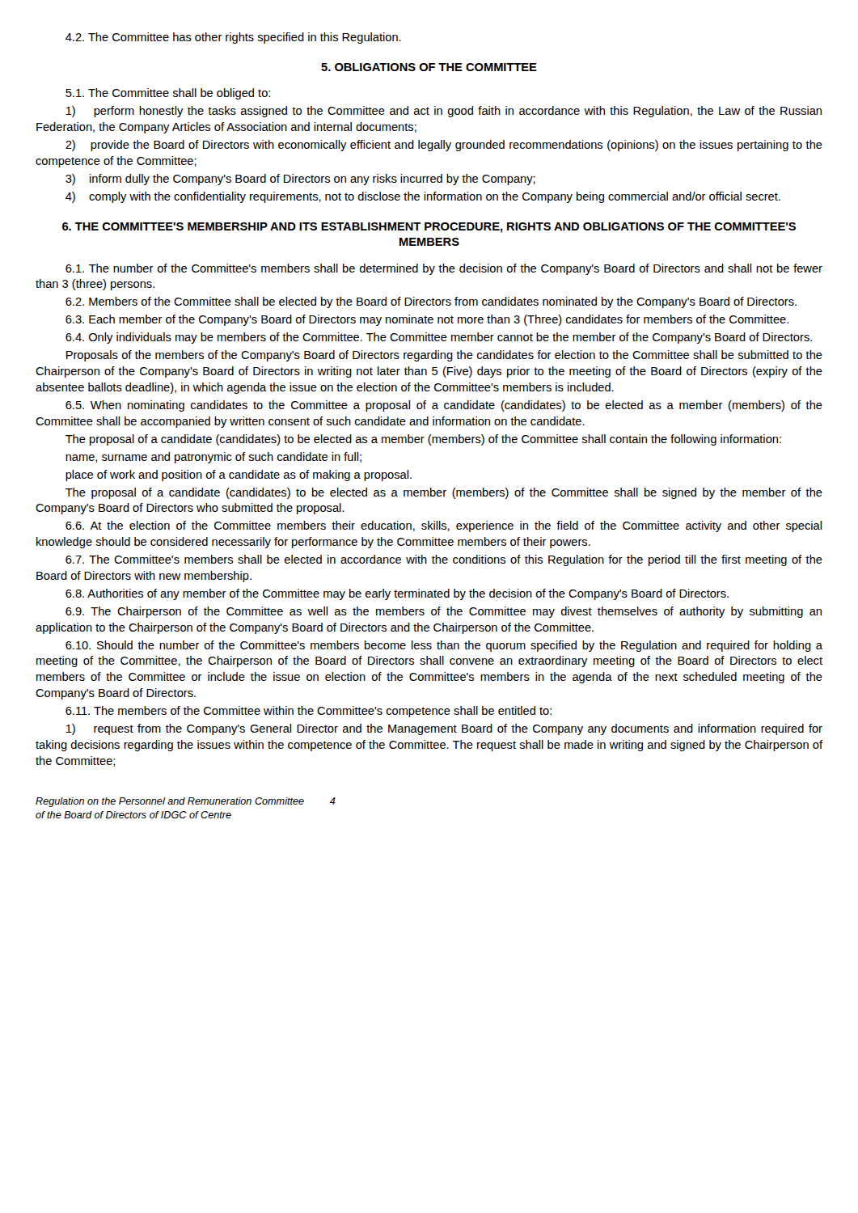4.2. The Committee has other rights specified in this Regulation.
5. Obligations of the Committee
5.1. The Committee shall be obliged to:
1) perform honestly the tasks assigned to the Committee and act in good faith in accordance with this Regulation, the Law of the Russian Federation, the Company Articles of Association and internal documents;
2) provide the Board of Directors with economically efficient and legally grounded recommendations (opinions) on the issues pertaining to the competence of the Committee;
3) inform dully the Company's Board of Directors on any risks incurred by the Company;
4) comply with the confidentiality requirements, not to disclose the information on the Company being commercial and/or official secret.
6. The Committee's Membership and its Establishment Procedure, Rights and Obligations of the Committee's Members
6.1. The number of the Committee's members shall be determined by the decision of the Company's Board of Directors and shall not be fewer than 3 (three) persons.
6.2. Members of the Committee shall be elected by the Board of Directors from candidates nominated by the Company's Board of Directors.
6.3. Each member of the Company's Board of Directors may nominate not more than 3 (Three) candidates for members of the Committee.
6.4. Only individuals may be members of the Committee. The Committee member cannot be the member of the Company's Board of Directors.
Proposals of the members of the Company's Board of Directors regarding the candidates for election to the Committee shall be submitted to the Chairperson of the Company's Board of Directors in writing not later than 5 (Five) days prior to the meeting of the Board of Directors (expiry of the absentee ballots deadline), in which agenda the issue on the election of the Committee's members is included.
6.5. When nominating candidates to the Committee a proposal of a candidate (candidates) to be elected as a member (members) of the Committee shall be accompanied by written consent of such candidate and information on the candidate.
The proposal of a candidate (candidates) to be elected as a member (members) of the Committee shall contain the following information:
name, surname and patronymic of such candidate in full;
place of work and position of a candidate as of making a proposal.
The proposal of a candidate (candidates) to be elected as a member (members) of the Committee shall be signed by the member of the Company's Board of Directors who submitted the proposal.
6.6. At the election of the Committee members their education, skills, experience in the field of the Committee activity and other special knowledge should be considered necessarily for performance by the Committee members of their powers.
6.7. The Committee's members shall be elected in accordance with the conditions of this Regulation for the period till the first meeting of the Board of Directors with new membership.
6.8. Authorities of any member of the Committee may be early terminated by the decision of the Company's Board of Directors.
6.9. The Chairperson of the Committee as well as the members of the Committee may divest themselves of authority by submitting an application to the Chairperson of the Company's Board of Directors and the Chairperson of the Committee.
6.10. Should the number of the Committee's members become less than the quorum specified by the Regulation and required for holding a meeting of the Committee, the Chairperson of the Board of Directors shall convene an extraordinary meeting of the Board of Directors to elect members of the Committee or include the issue on election of the Committee's members in the agenda of the next scheduled meeting of the Company's Board of Directors.
6.11. The members of the Committee within the Committee's competence shall be entitled to:
1) request from the Company's General Director and the Management Board of the Company any documents and information required for taking decisions regarding the issues within the competence of the Committee. The request shall be made in writing and signed by the Chairperson of the Committee;
Regulation on the Personnel and Remuneration Committee4
of the Board of Directors of IDGC of Centre